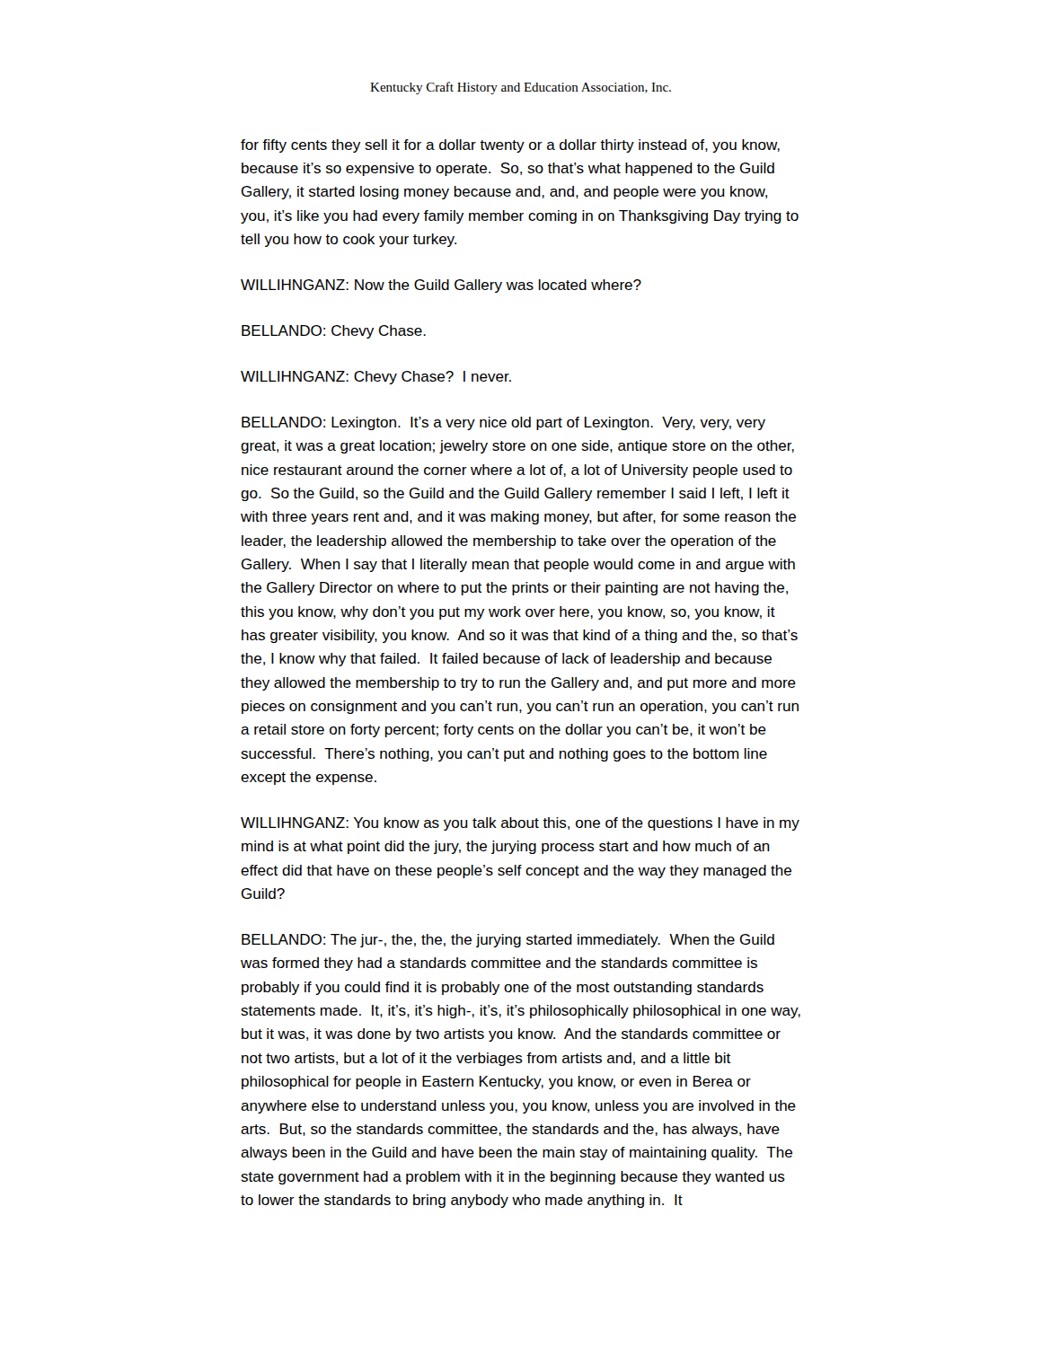Kentucky Craft History and Education Association, Inc.
for fifty cents they sell it for a dollar twenty or a dollar thirty instead of, you know, because it’s so expensive to operate. So, so that’s what happened to the Guild Gallery, it started losing money because and, and, and people were you know, you, it’s like you had every family member coming in on Thanksgiving Day trying to tell you how to cook your turkey.
WILLIHNGANZ: Now the Guild Gallery was located where?
BELLANDO: Chevy Chase.
WILLIHNGANZ: Chevy Chase? I never.
BELLANDO: Lexington. It’s a very nice old part of Lexington. Very, very, very great, it was a great location; jewelry store on one side, antique store on the other, nice restaurant around the corner where a lot of, a lot of University people used to go. So the Guild, so the Guild and the Guild Gallery remember I said I left, I left it with three years rent and, and it was making money, but after, for some reason the leader, the leadership allowed the membership to take over the operation of the Gallery. When I say that I literally mean that people would come in and argue with the Gallery Director on where to put the prints or their painting are not having the, this you know, why don’t you put my work over here, you know, so, you know, it has greater visibility, you know. And so it was that kind of a thing and the, so that’s the, I know why that failed. It failed because of lack of leadership and because they allowed the membership to try to run the Gallery and, and put more and more pieces on consignment and you can’t run, you can’t run an operation, you can’t run a retail store on forty percent; forty cents on the dollar you can’t be, it won’t be successful. There’s nothing, you can’t put and nothing goes to the bottom line except the expense.
WILLIHNGANZ: You know as you talk about this, one of the questions I have in my mind is at what point did the jury, the jurying process start and how much of an effect did that have on these people’s self concept and the way they managed the Guild?
BELLANDO: The jur-, the, the, the jurying started immediately. When the Guild was formed they had a standards committee and the standards committee is probably if you could find it is probably one of the most outstanding standards statements made. It, it’s, it’s high-, it’s, it’s philosophically philosophical in one way, but it was, it was done by two artists you know. And the standards committee or not two artists, but a lot of it the verbiages from artists and, and a little bit philosophical for people in Eastern Kentucky, you know, or even in Berea or anywhere else to understand unless you, you know, unless you are involved in the arts. But, so the standards committee, the standards and the, has always, have always been in the Guild and have been the main stay of maintaining quality. The state government had a problem with it in the beginning because they wanted us to lower the standards to bring anybody who made anything in. It